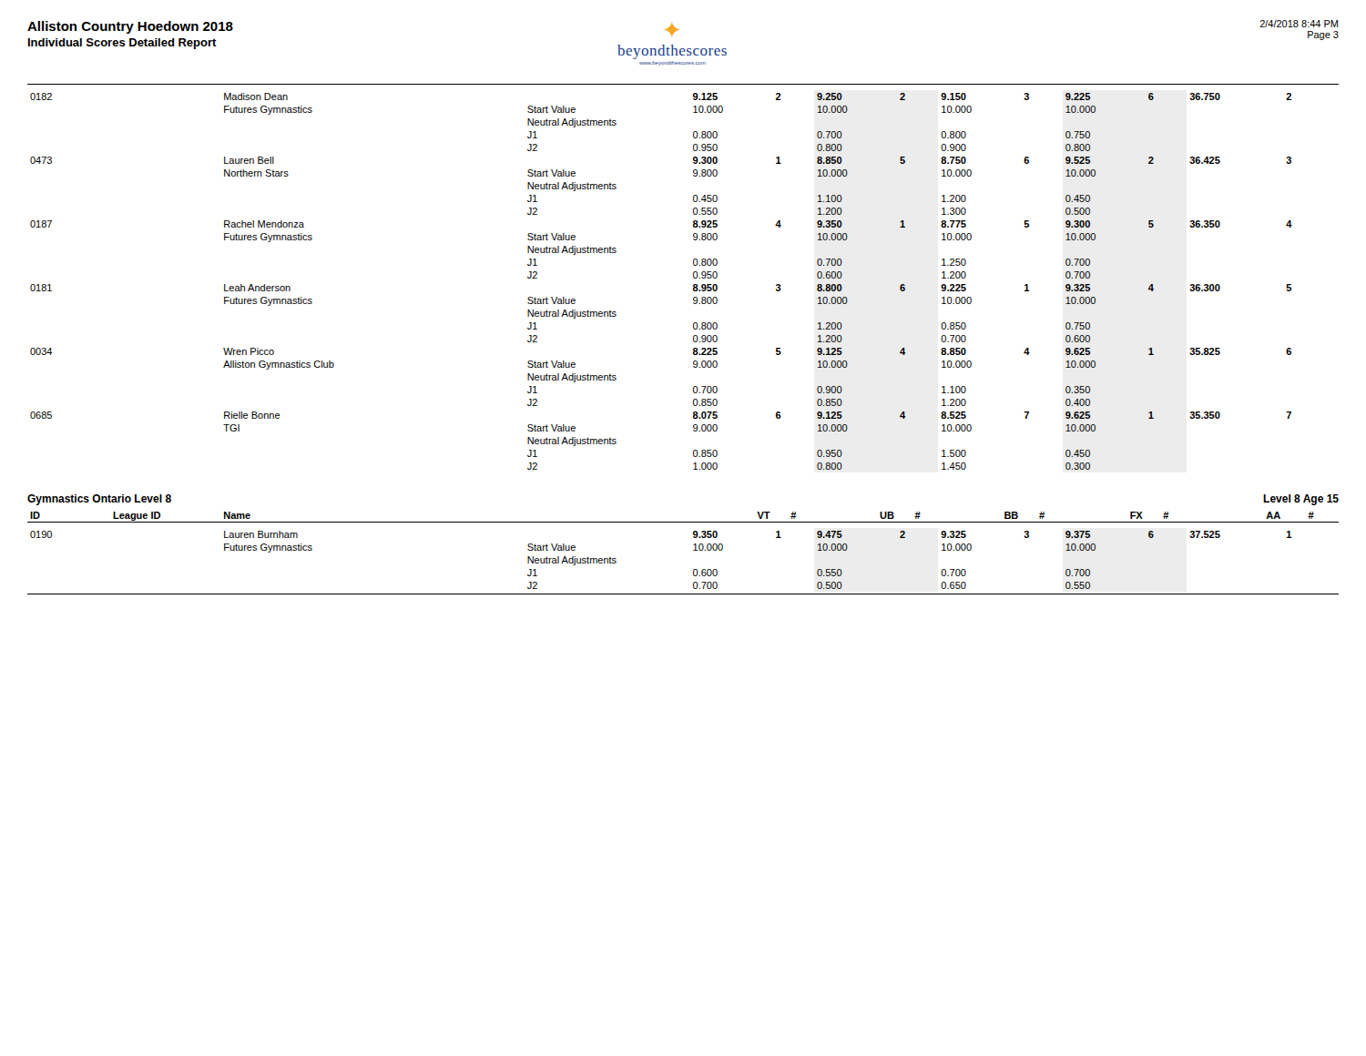Alliston Country Hoedown 2018
Individual Scores Detailed Report
✦
beyondthescores
www.beyondthescores.com
2/4/2018 8:44 PM
Page 3
| 0182 | | Madison Dean | | 9.125 | 2 | 9.250 | 2 | 9.150 | 3 | 9.225 | 6 | 36.750 | 2 |
| | | Futures Gymnastics | Start Value | 10.000 | | 10.000 | | 10.000 | | 10.000 | | | |
| | | | Neutral Adjustments | | | | | | | | | | |
| | | | J1 | 0.800 | | 0.700 | | 0.800 | | 0.750 | | | |
| | | | J2 | 0.950 | | 0.800 | | 0.900 | | 0.800 | | | |
| 0473 | | Lauren Bell | | 9.300 | 1 | 8.850 | 5 | 8.750 | 6 | 9.525 | 2 | 36.425 | 3 |
| | | Northern Stars | Start Value | 9.800 | | 10.000 | | 10.000 | | 10.000 | | | |
| | | | Neutral Adjustments | | | | | | | | | | |
| | | | J1 | 0.450 | | 1.100 | | 1.200 | | 0.450 | | | |
| | | | J2 | 0.550 | | 1.200 | | 1.300 | | 0.500 | | | |
| 0187 | | Rachel Mendonza | | 8.925 | 4 | 9.350 | 1 | 8.775 | 5 | 9.300 | 5 | 36.350 | 4 |
| | | Futures Gymnastics | Start Value | 9.800 | | 10.000 | | 10.000 | | 10.000 | | | |
| | | | Neutral Adjustments | | | | | | | | | | |
| | | | J1 | 0.800 | | 0.700 | | 1.250 | | 0.700 | | | |
| | | | J2 | 0.950 | | 0.600 | | 1.200 | | 0.700 | | | |
| 0181 | | Leah Anderson | | 8.950 | 3 | 8.800 | 6 | 9.225 | 1 | 9.325 | 4 | 36.300 | 5 |
| | | Futures Gymnastics | Start Value | 9.800 | | 10.000 | | 10.000 | | 10.000 | | | |
| | | | Neutral Adjustments | | | | | | | | | | |
| | | | J1 | 0.800 | | 1.200 | | 0.850 | | 0.750 | | | |
| | | | J2 | 0.900 | | 1.200 | | 0.700 | | 0.600 | | | |
| 0034 | | Wren Picco | | 8.225 | 5 | 9.125 | 4 | 8.850 | 4 | 9.625 | 1 | 35.825 | 6 |
| | | Alliston Gymnastics Club | Start Value | 9.000 | | 10.000 | | 10.000 | | 10.000 | | | |
| | | | Neutral Adjustments | | | | | | | | | | |
| | | | J1 | 0.700 | | 0.900 | | 1.100 | | 0.350 | | | |
| | | | J2 | 0.850 | | 0.850 | | 1.200 | | 0.400 | | | |
| 0685 | | Rielle Bonne | | 8.075 | 6 | 9.125 | 4 | 8.525 | 7 | 9.625 | 1 | 35.350 | 7 |
| | | TGI | Start Value | 9.000 | | 10.000 | | 10.000 | | 10.000 | | | |
| | | | Neutral Adjustments | | | | | | | | | | |
| | | | J1 | 0.850 | | 0.950 | | 1.500 | | 0.450 | | | |
| | | | J2 | 1.000 | | 0.800 | | 1.450 | | 0.300 | | | |
Gymnastics Ontario Level 8
Level 8 Age 15
| ID | League ID | Name | | VT | # | UB | # | BB | # | FX | # | AA | # |
| --- | --- | --- | --- | --- | --- | --- | --- | --- | --- | --- | --- | --- | --- |
| 0190 | | Lauren Burnham | | 9.350 | 1 | 9.475 | 2 | 9.325 | 3 | 9.375 | 6 | 37.525 | 1 |
| | | Futures Gymnastics | Start Value | 10.000 | | 10.000 | | 10.000 | | 10.000 | | | |
| | | | Neutral Adjustments | | | | | | | | | | |
| | | | J1 | 0.600 | | 0.550 | | 0.700 | | 0.700 | | | |
| | | | J2 | 0.700 | | 0.500 | | 0.650 | | 0.550 | | | |